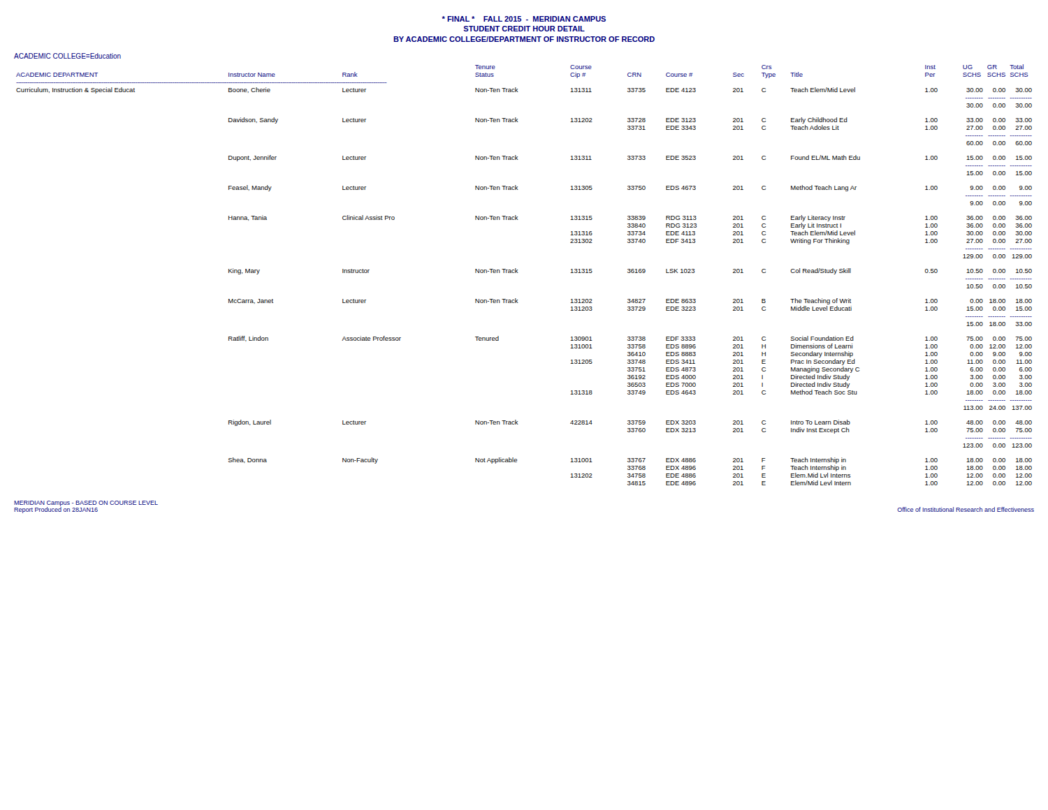* FINAL * FALL 2015 - MERIDIAN CAMPUS
STUDENT CREDIT HOUR DETAIL
BY ACADEMIC COLLEGE/DEPARTMENT OF INSTRUCTOR OF RECORD
ACADEMIC COLLEGE=Education
| ACADEMIC DEPARTMENT | Instructor Name | Rank | Tenure Status | Course Cip # | CRN | Course # | Sec | Crs Type | Title | Inst Per | UG SCHS | GR SCHS | Total SCHS |
| --- | --- | --- | --- | --- | --- | --- | --- | --- | --- | --- | --- | --- | --- |
| ------------------------------------------------------------------------------------------------------------------------------------------------------------------------------------------------------- |
| Curriculum, Instruction & Special Educat | Boone, Cherie | Lecturer | Non-Ten Track | 131311 | 33735 | EDE 4123 | 201 | C | Teach Elem/Mid Level | 1.00 | 30.00 | 0.00 | 30.00 |
| | -------- | -------- | ---------- |
| | 30.00 | 0.00 | 30.00 |
| | Davidson, Sandy | Lecturer | Non-Ten Track | 131202 | 33728 | EDE 3123 | 201 | C | Early Childhood Ed | 1.00 | 33.00 | 0.00 | 33.00 |
| | | | | | 33731 | EDE 3343 | 201 | C | Teach Adoles Lit | 1.00 | 27.00 | 0.00 | 27.00 |
| | -------- | -------- | ---------- |
| | 60.00 | 0.00 | 60.00 |
| | Dupont, Jennifer | Lecturer | Non-Ten Track | 131311 | 33733 | EDE 3523 | 201 | C | Found EL/ML Math Edu | 1.00 | 15.00 | 0.00 | 15.00 |
| | -------- | -------- | ---------- |
| | 15.00 | 0.00 | 15.00 |
| | Feasel, Mandy | Lecturer | Non-Ten Track | 131305 | 33750 | EDS 4673 | 201 | C | Method Teach Lang Ar | 1.00 | 9.00 | 0.00 | 9.00 |
| | -------- | -------- | ---------- |
| | 9.00 | 0.00 | 9.00 |
| | Hanna, Tania | Clinical Assist Pro | Non-Ten Track | 131315 | 33839 | RDG 3113 | 201 | C | Early Literacy Instr | 1.00 | 36.00 | 0.00 | 36.00 |
| | | | | | 33840 | RDG 3123 | 201 | C | Early Lit Instruct I | 1.00 | 36.00 | 0.00 | 36.00 |
| | | | | 131316 | 33734 | EDE 4113 | 201 | C | Teach Elem/Mid Level | 1.00 | 30.00 | 0.00 | 30.00 |
| | | | | 231302 | 33740 | EDF 3413 | 201 | C | Writing For Thinking | 1.00 | 27.00 | 0.00 | 27.00 |
| | -------- | -------- | ---------- |
| | 129.00 | 0.00 | 129.00 |
| | King, Mary | Instructor | Non-Ten Track | 131315 | 36169 | LSK 1023 | 201 | C | Col Read/Study Skill | 0.50 | 10.50 | 0.00 | 10.50 |
| | -------- | -------- | ---------- |
| | 10.50 | 0.00 | 10.50 |
| | McCarra, Janet | Lecturer | Non-Ten Track | 131202 | 34827 | EDE 8633 | 201 | B | The Teaching of Writ | 1.00 | 0.00 | 18.00 | 18.00 |
| | | | | 131203 | 33729 | EDE 3223 | 201 | C | Middle Level Educati | 1.00 | 15.00 | 0.00 | 15.00 |
| | -------- | -------- | ---------- |
| | 15.00 | 18.00 | 33.00 |
| | Ratliff, Lindon | Associate Professor | Tenured | 130901 | 33738 | EDF 3333 | 201 | C | Social Foundation Ed | 1.00 | 75.00 | 0.00 | 75.00 |
| | | | | 131001 | 33758 | EDS 8896 | 201 | H | Dimensions of Learni | 1.00 | 0.00 | 12.00 | 12.00 |
| | | | | | 36410 | EDS 8883 | 201 | H | Secondary Internship | 1.00 | 0.00 | 9.00 | 9.00 |
| | | | | 131205 | 33748 | EDS 3411 | 201 | E | Prac In Secondary Ed | 1.00 | 11.00 | 0.00 | 11.00 |
| | | | | | 33751 | EDS 4873 | 201 | C | Managing Secondary C | 1.00 | 6.00 | 0.00 | 6.00 |
| | | | | | 36192 | EDS 4000 | 201 | I | Directed Indiv Study | 1.00 | 3.00 | 0.00 | 3.00 |
| | | | | | 36503 | EDS 7000 | 201 | I | Directed Indiv Study | 1.00 | 0.00 | 3.00 | 3.00 |
| | | | | 131318 | 33749 | EDS 4643 | 201 | C | Method Teach Soc Stu | 1.00 | 18.00 | 0.00 | 18.00 |
| | -------- | -------- | ---------- |
| | 113.00 | 24.00 | 137.00 |
| | Rigdon, Laurel | Lecturer | Non-Ten Track | 422814 | 33759 | EDX 3203 | 201 | C | Intro To Learn Disab | 1.00 | 48.00 | 0.00 | 48.00 |
| | | | | | 33760 | EDX 3213 | 201 | C | Indiv Inst Except Ch | 1.00 | 75.00 | 0.00 | 75.00 |
| | -------- | -------- | ---------- |
| | 123.00 | 0.00 | 123.00 |
| | Shea, Donna | Non-Faculty | Not Applicable | 131001 | 33767 | EDX 4886 | 201 | F | Teach Internship in | 1.00 | 18.00 | 0.00 | 18.00 |
| | | | | | 33768 | EDX 4896 | 201 | F | Teach Internship in | 1.00 | 18.00 | 0.00 | 18.00 |
| | | | | 131202 | 34758 | EDE 4886 | 201 | E | Elem.Mid Lvl Interns | 1.00 | 12.00 | 0.00 | 12.00 |
| | | | | | 34815 | EDE 4896 | 201 | E | Elem/Mid Levl Intern | 1.00 | 12.00 | 0.00 | 12.00 |
MERIDIAN Campus - BASED ON COURSE LEVEL
Report Produced on 28JAN16
Office of Institutional Research and Effectiveness